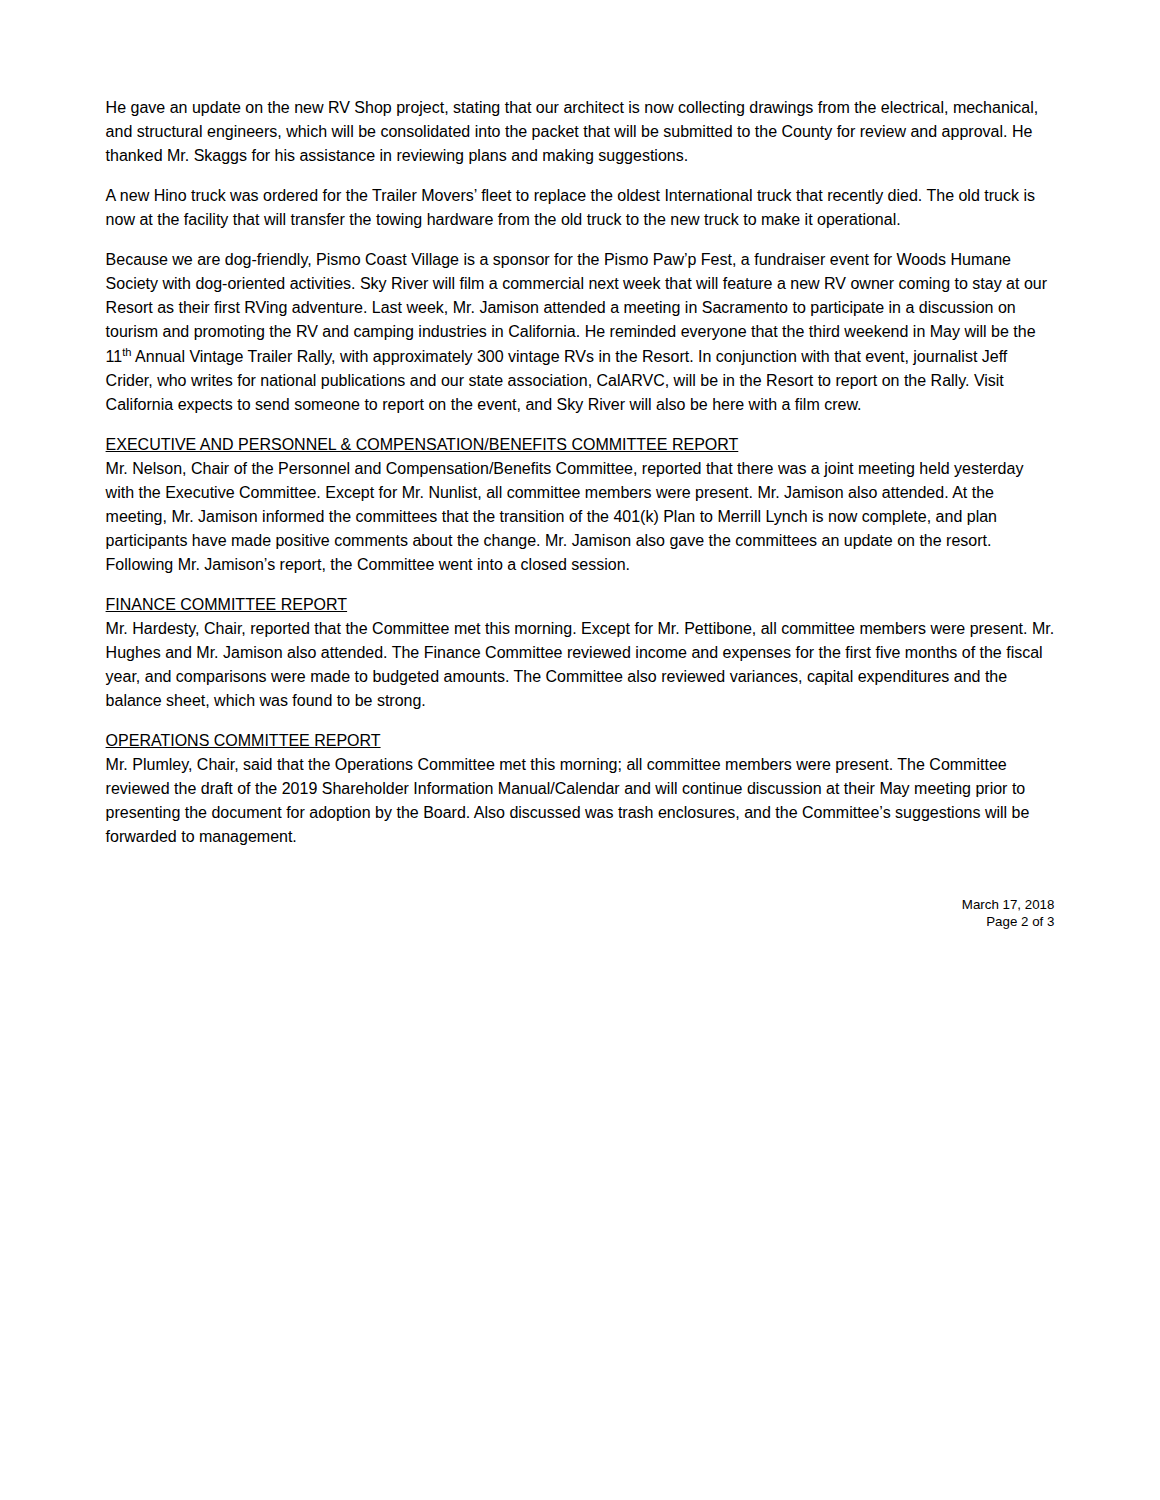He gave an update on the new RV Shop project, stating that our architect is now collecting drawings from the electrical, mechanical, and structural engineers, which will be consolidated into the packet that will be submitted to the County for review and approval. He thanked Mr. Skaggs for his assistance in reviewing plans and making suggestions.
A new Hino truck was ordered for the Trailer Movers’ fleet to replace the oldest International truck that recently died. The old truck is now at the facility that will transfer the towing hardware from the old truck to the new truck to make it operational.
Because we are dog-friendly, Pismo Coast Village is a sponsor for the Pismo Paw’p Fest, a fundraiser event for Woods Humane Society with dog-oriented activities. Sky River will film a commercial next week that will feature a new RV owner coming to stay at our Resort as their first RVing adventure. Last week, Mr. Jamison attended a meeting in Sacramento to participate in a discussion on tourism and promoting the RV and camping industries in California. He reminded everyone that the third weekend in May will be the 11th Annual Vintage Trailer Rally, with approximately 300 vintage RVs in the Resort. In conjunction with that event, journalist Jeff Crider, who writes for national publications and our state association, CalARVC, will be in the Resort to report on the Rally. Visit California expects to send someone to report on the event, and Sky River will also be here with a film crew.
EXECUTIVE AND PERSONNEL & COMPENSATION/BENEFITS COMMITTEE REPORT
Mr. Nelson, Chair of the Personnel and Compensation/Benefits Committee, reported that there was a joint meeting held yesterday with the Executive Committee. Except for Mr. Nunlist, all committee members were present. Mr. Jamison also attended. At the meeting, Mr. Jamison informed the committees that the transition of the 401(k) Plan to Merrill Lynch is now complete, and plan participants have made positive comments about the change. Mr. Jamison also gave the committees an update on the resort. Following Mr. Jamison’s report, the Committee went into a closed session.
FINANCE COMMITTEE REPORT
Mr. Hardesty, Chair, reported that the Committee met this morning. Except for Mr. Pettibone, all committee members were present. Mr. Hughes and Mr. Jamison also attended. The Finance Committee reviewed income and expenses for the first five months of the fiscal year, and comparisons were made to budgeted amounts. The Committee also reviewed variances, capital expenditures and the balance sheet, which was found to be strong.
OPERATIONS COMMITTEE REPORT
Mr. Plumley, Chair, said that the Operations Committee met this morning; all committee members were present. The Committee reviewed the draft of the 2019 Shareholder Information Manual/Calendar and will continue discussion at their May meeting prior to presenting the document for adoption by the Board. Also discussed was trash enclosures, and the Committee’s suggestions will be forwarded to management.
March 17, 2018
Page 2 of 3